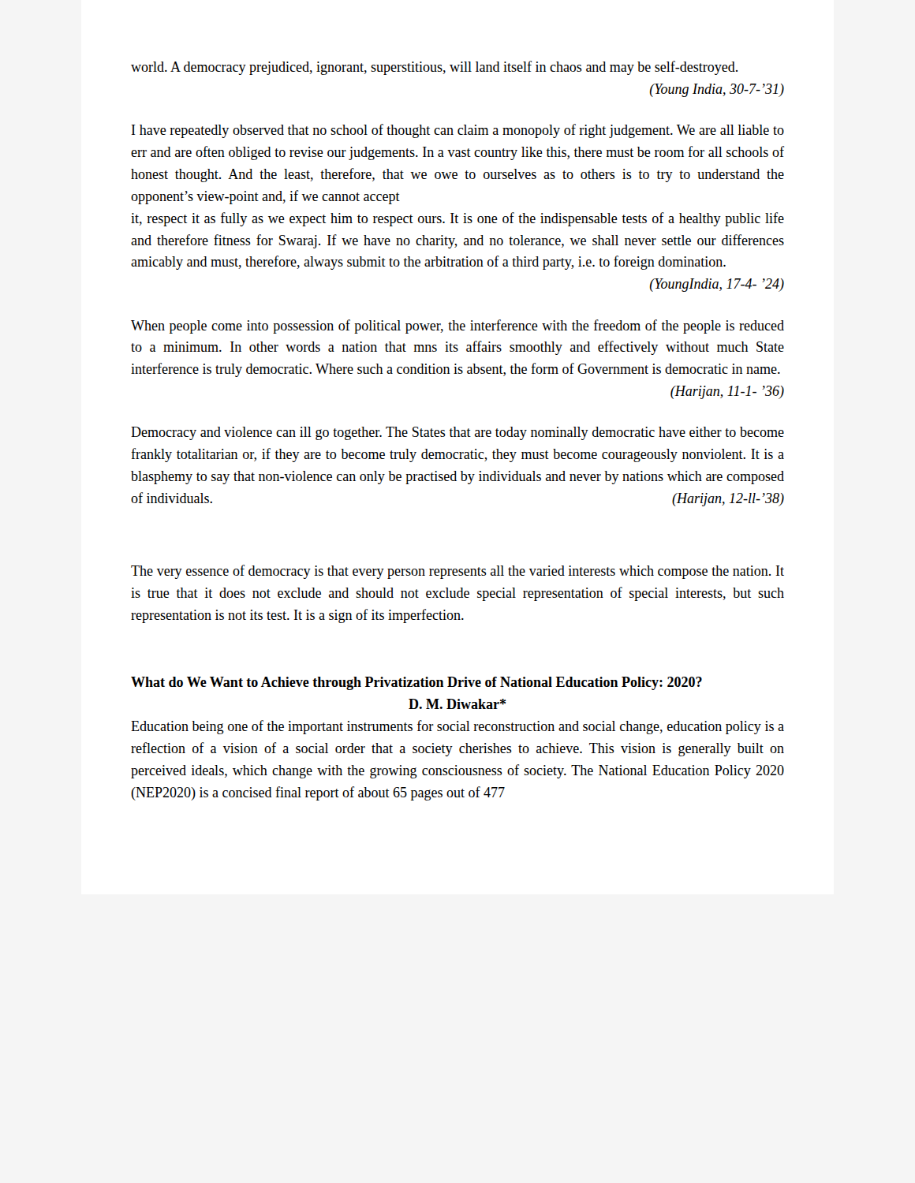world. A democracy prejudiced, ignorant, superstitious, will land itself in chaos and may be self-destroyed. (Young India, 30-7-’31)
I have repeatedly observed that no school of thought can claim a monopoly of right judgement. We are all liable to err and are often obliged to revise our judgements. In a vast country like this, there must be room for all schools of honest thought. And the least, therefore, that we owe to ourselves as to others is to try to understand the opponent’s view-point and, if we cannot accept
it, respect it as fully as we expect him to respect ours. It is one of the indispensable tests of a healthy public life and therefore fitness for Swaraj. If we have no charity, and no tolerance, we shall never settle our differences amicably and must, therefore, always submit to the arbitration of a third party, i.e. to foreign domination. (YoungIndia, 17-4- ’24)
When people come into possession of political power, the interference with the freedom of the people is reduced to a minimum. In other words a nation that mns its affairs smoothly and effectively without much State interference is truly democratic. Where such a condition is absent, the form of Government is democratic in name. (Harijan, 11-1- ’36)
Democracy and violence can ill go together. The States that are today nominally democratic have either to become frankly totalitarian or, if they are to become truly democratic, they must become courageously nonviolent. It is a blasphemy to say that non-violence can only be practised by individuals and never by nations which are composed of individuals. (Harijan, 12-ll-’38)
The very essence of democracy is that every person represents all the varied interests which compose the nation. It is true that it does not exclude and should not exclude special representation of special interests, but such representation is not its test. It is a sign of its imperfection.
What do We Want to Achieve through Privatization Drive of National Education Policy: 2020?
D. M. Diwakar*
Education being one of the important instruments for social reconstruction and social change, education policy is a reflection of a vision of a social order that a society cherishes to achieve. This vision is generally built on perceived ideals, which change with the growing consciousness of society. The National Education Policy 2020 (NEP2020) is a concised final report of about 65 pages out of 477